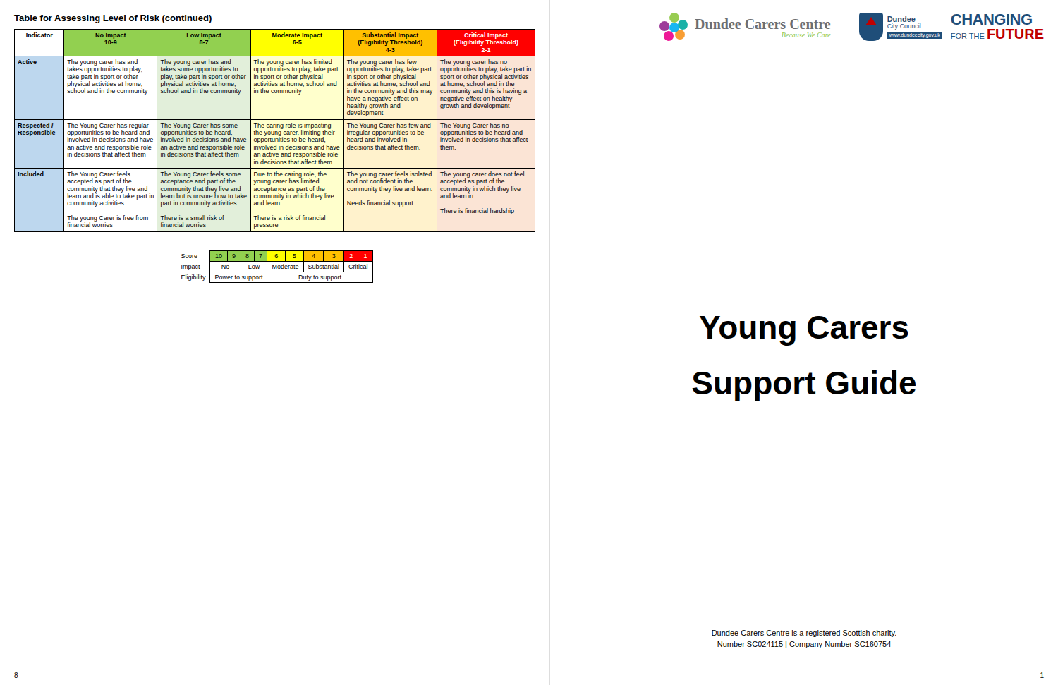Table for Assessing Level of Risk (continued)
| Indicator | No Impact 10-9 | Low Impact 8-7 | Moderate Impact 6-5 | Substantial Impact (Eligibility Threshold) 4-3 | Critical Impact (Eligibility Threshold) 2-1 |
| --- | --- | --- | --- | --- | --- |
| Active | The young carer has and takes opportunities to play, take part in sport or other physical activities at home, school and in the community | The young carer has and takes some opportunities to play, take part in sport or other physical activities at home, school and in the community | The young carer has limited opportunities to play, take part in sport or other physical activities at home, school and in the community | The young carer has few opportunities to play, take part in sport or other physical activities at home, school and in the community and this may have a negative effect on healthy growth and development | The young carer has no opportunities to play, take part in sport or other physical activities at home, school and in the community and this is having a negative effect on healthy growth and development |
| Respected / Responsible | The Young Carer has regular opportunities to be heard and involved in decisions and have an active and responsible role in decisions that affect them | The Young Carer has some opportunities to be heard, involved in decisions and have an active and responsible role in decisions that affect them | The caring role is impacting the young carer, limiting their opportunities to be heard, involved in decisions and have an active and responsible role in decisions that affect them | The Young Carer has few and irregular opportunities to be heard and involved in decisions that affect them. | The Young Carer has no opportunities to be heard and involved in decisions that affect them. |
| Included | The Young Carer feels accepted as part of the community that they live and learn and is able to take part in community activities. The young Carer is free from financial worries | The Young Carer feels some acceptance and part of the community that they live and learn but is unsure how to take part in community activities. There is a small risk of financial worries | Due to the caring role, the young carer has limited acceptance as part of the community in which they live and learn. There is a risk of financial pressure | The young carer feels isolated and not confident in the community they live and learn. Needs financial support | The young carer does not feel accepted as part of the community in which they live and learn in. There is financial hardship |
| Score | 10 | 9 | 8 | 7 | 6 | 5 | 4 | 3 | 2 | 1 |
| Impact | No | Low | Moderate | Substantial | Critical |
| Eligibility | Power to support | Duty to support |
8
Dundee Carers Centre
Because We Care
Dundee
City Council
www.dundeecity.gov.uk
CHANGING
FOR THE FUTURE
Young Carers
Support Guide
Dundee Carers Centre is a registered Scottish charity.
Number SC024115 | Company Number SC160754
1